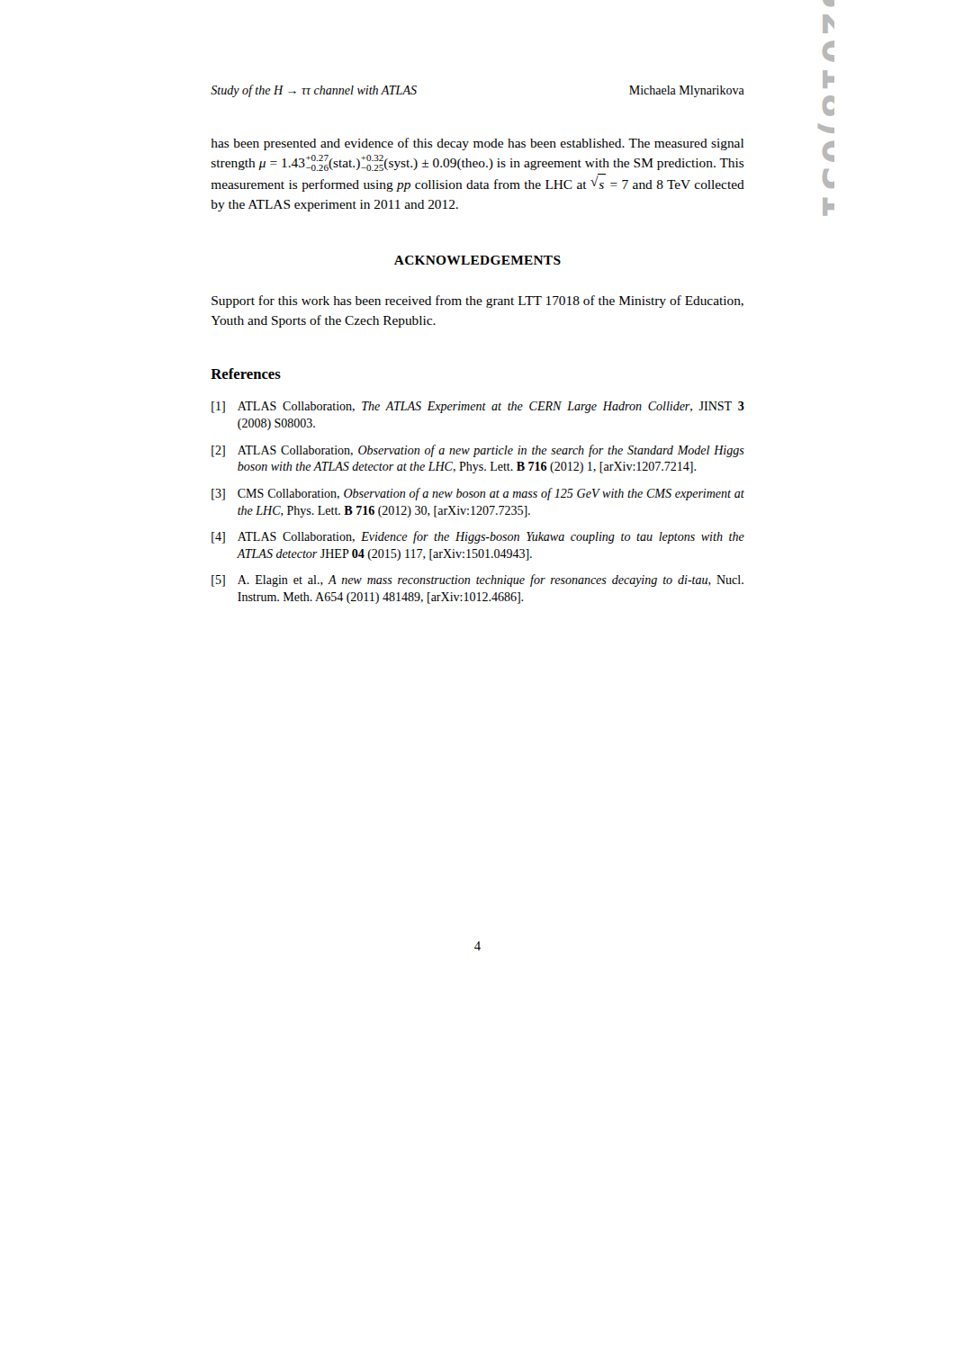PoS(ALPS2018)051
Study of the H → ττ channel with ATLAS
Michaela Mlynarikova
has been presented and evidence of this decay mode has been established. The measured signal strength μ = 1.43+0.27−0.26(stat.)+0.32−0.25(syst.) ± 0.09(theo.) is in agreement with the SM prediction. This measurement is performed using pp collision data from the LHC at s = 7 and 8 TeV collected by the ATLAS experiment in 2011 and 2012.
ACKNOWLEDGEMENTS
Support for this work has been received from the grant LTT 17018 of the Ministry of Education, Youth and Sports of the Czech Republic.
References
[1] ATLAS Collaboration, The ATLAS Experiment at the CERN Large Hadron Collider, JINST 3 (2008) S08003.
[2] ATLAS Collaboration, Observation of a new particle in the search for the Standard Model Higgs boson with the ATLAS detector at the LHC, Phys. Lett. B 716 (2012) 1, [arXiv:1207.7214].
[3] CMS Collaboration, Observation of a new boson at a mass of 125 GeV with the CMS experiment at the LHC, Phys. Lett. B 716 (2012) 30, [arXiv:1207.7235].
[4] ATLAS Collaboration, Evidence for the Higgs-boson Yukawa coupling to tau leptons with the ATLAS detector JHEP 04 (2015) 117, [arXiv:1501.04943].
[5] A. Elagin et al., A new mass reconstruction technique for resonances decaying to di-tau, Nucl. Instrum. Meth. A654 (2011) 481489, [arXiv:1012.4686].
4